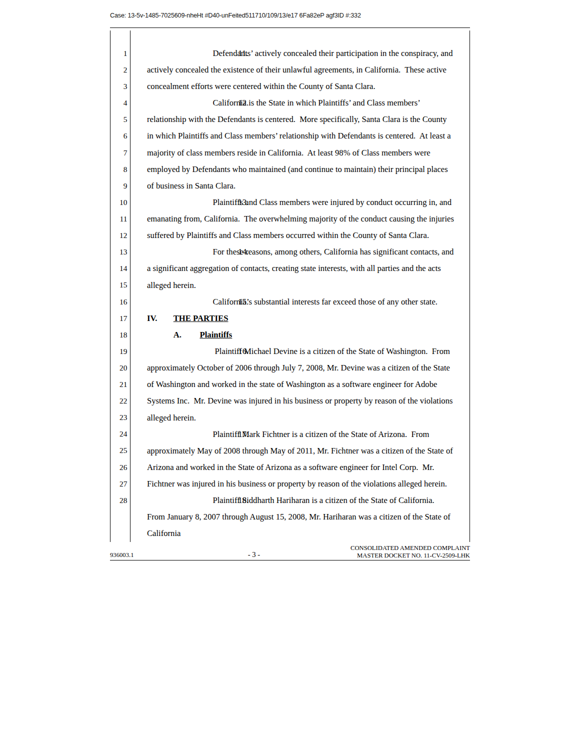Case: 13-5v-1485-7025609-nheHt #D40-unFeited511710/109/13/e17 6Fa82eP agf3ID #:332
1
2
3
4
5
6
7
8
9
10
11
12
13
14
15
16
17
18
19
20
21
22
23
24
25
26
27
28
11. Defendants’ actively concealed their participation in the conspiracy, and actively concealed the existence of their unlawful agreements, in California. These active concealment efforts were centered within the County of Santa Clara.
12. California is the State in which Plaintiffs’ and Class members’ relationship with the Defendants is centered. More specifically, Santa Clara is the County in which Plaintiffs and Class members’ relationship with Defendants is centered. At least a majority of class members reside in California. At least 98% of Class members were employed by Defendants who maintained (and continue to maintain) their principal places of business in Santa Clara.
13. Plaintiffs and Class members were injured by conduct occurring in, and emanating from, California. The overwhelming majority of the conduct causing the injuries suffered by Plaintiffs and Class members occurred within the County of Santa Clara.
14. For these reasons, among others, California has significant contacts, and a significant aggregation of contacts, creating state interests, with all parties and the acts alleged herein.
15. California’s substantial interests far exceed those of any other state.
IV. THE PARTIES
A. Plaintiffs
16. Plaintiff Michael Devine is a citizen of the State of Washington. From approximately October of 2006 through July 7, 2008, Mr. Devine was a citizen of the State of Washington and worked in the state of Washington as a software engineer for Adobe Systems Inc. Mr. Devine was injured in his business or property by reason of the violations alleged herein.
17. Plaintiff Mark Fichtner is a citizen of the State of Arizona. From approximately May of 2008 through May of 2011, Mr. Fichtner was a citizen of the State of Arizona and worked in the State of Arizona as a software engineer for Intel Corp. Mr. Fichtner was injured in his business or property by reason of the violations alleged herein.
18. Plaintiff Siddharth Hariharan is a citizen of the State of California. From January 8, 2007 through August 15, 2008, Mr. Hariharan was a citizen of the State of California
936003.1
- 3 -
CONSOLIDATED AMENDED COMPLAINT
MASTER DOCKET NO. 11-CV-2509-LHK